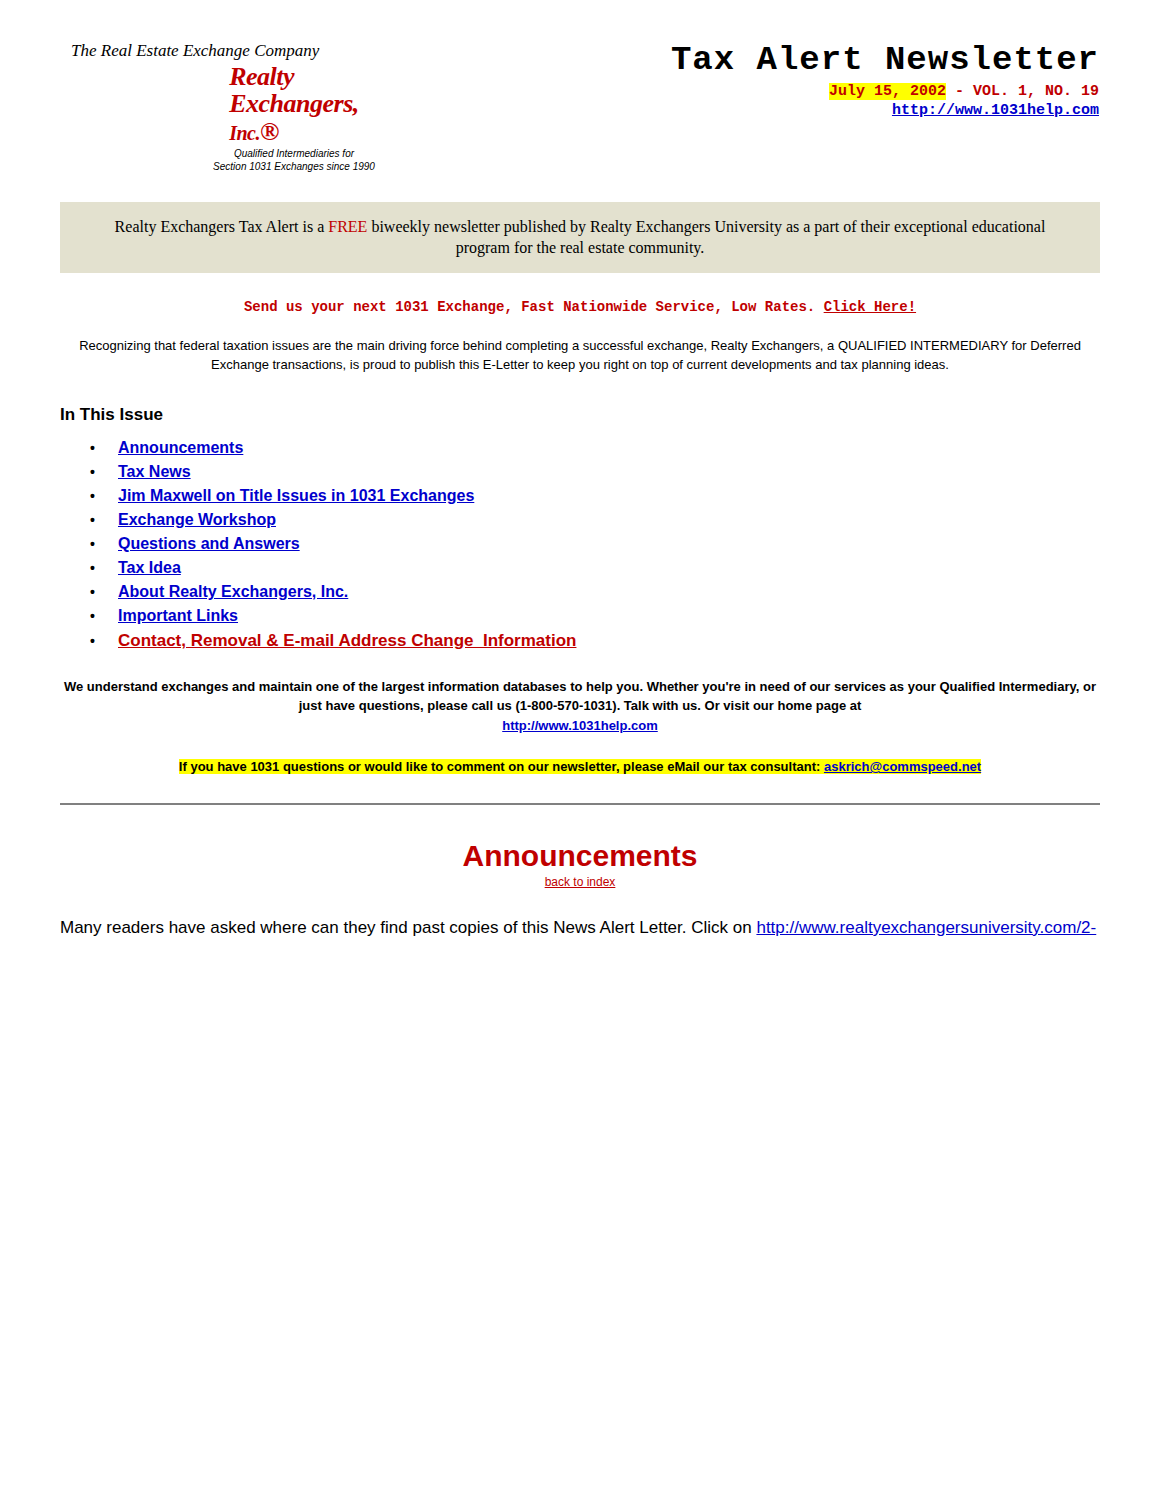| The Real Estate Exchange Company Realty Exchangers, Inc. ® Qualified Intermediaries for Section 1031 Exchanges since 1990 | Tax Alert Newsletter July 15, 2002 - VOL. 1, NO. 19 http://www.1031help.com |
Realty Exchangers Tax Alert is a FREE biweekly newsletter published by Realty Exchangers University as a part of their exceptional educational
program for the real estate community.
Send us your next 1031 Exchange, Fast Nationwide Service, Low Rates. Click Here!
Recognizing that federal taxation issues are the main driving force behind completing a successful exchange, Realty Exchangers, a QUALIFIED INTERMEDIARY for Deferred Exchange transactions, is proud to publish this E-Letter to keep you right on top of current developments and tax planning ideas.
In This Issue
Announcements
Tax News
Jim Maxwell on Title Issues in 1031 Exchanges
Exchange Workshop
Questions and Answers
Tax Idea
About Realty Exchangers, Inc.
Important Links
Contact, Removal & E-mail Address Change Information
We understand exchanges and maintain one of the largest information databases to help you. Whether you're in need of our services as your Qualified Intermediary, or just have questions, please call us (1-800-570-1031). Talk with us. Or visit our home page at
http://www.1031help.com
If you have 1031 questions or would like to comment on our newsletter, please eMail our tax consultant: askrich@commspeed.net
Announcements
back to index
Many readers have asked where can they find past copies of this News Alert Letter. Click on http://www.realtyexchangersuniversity.com/2-